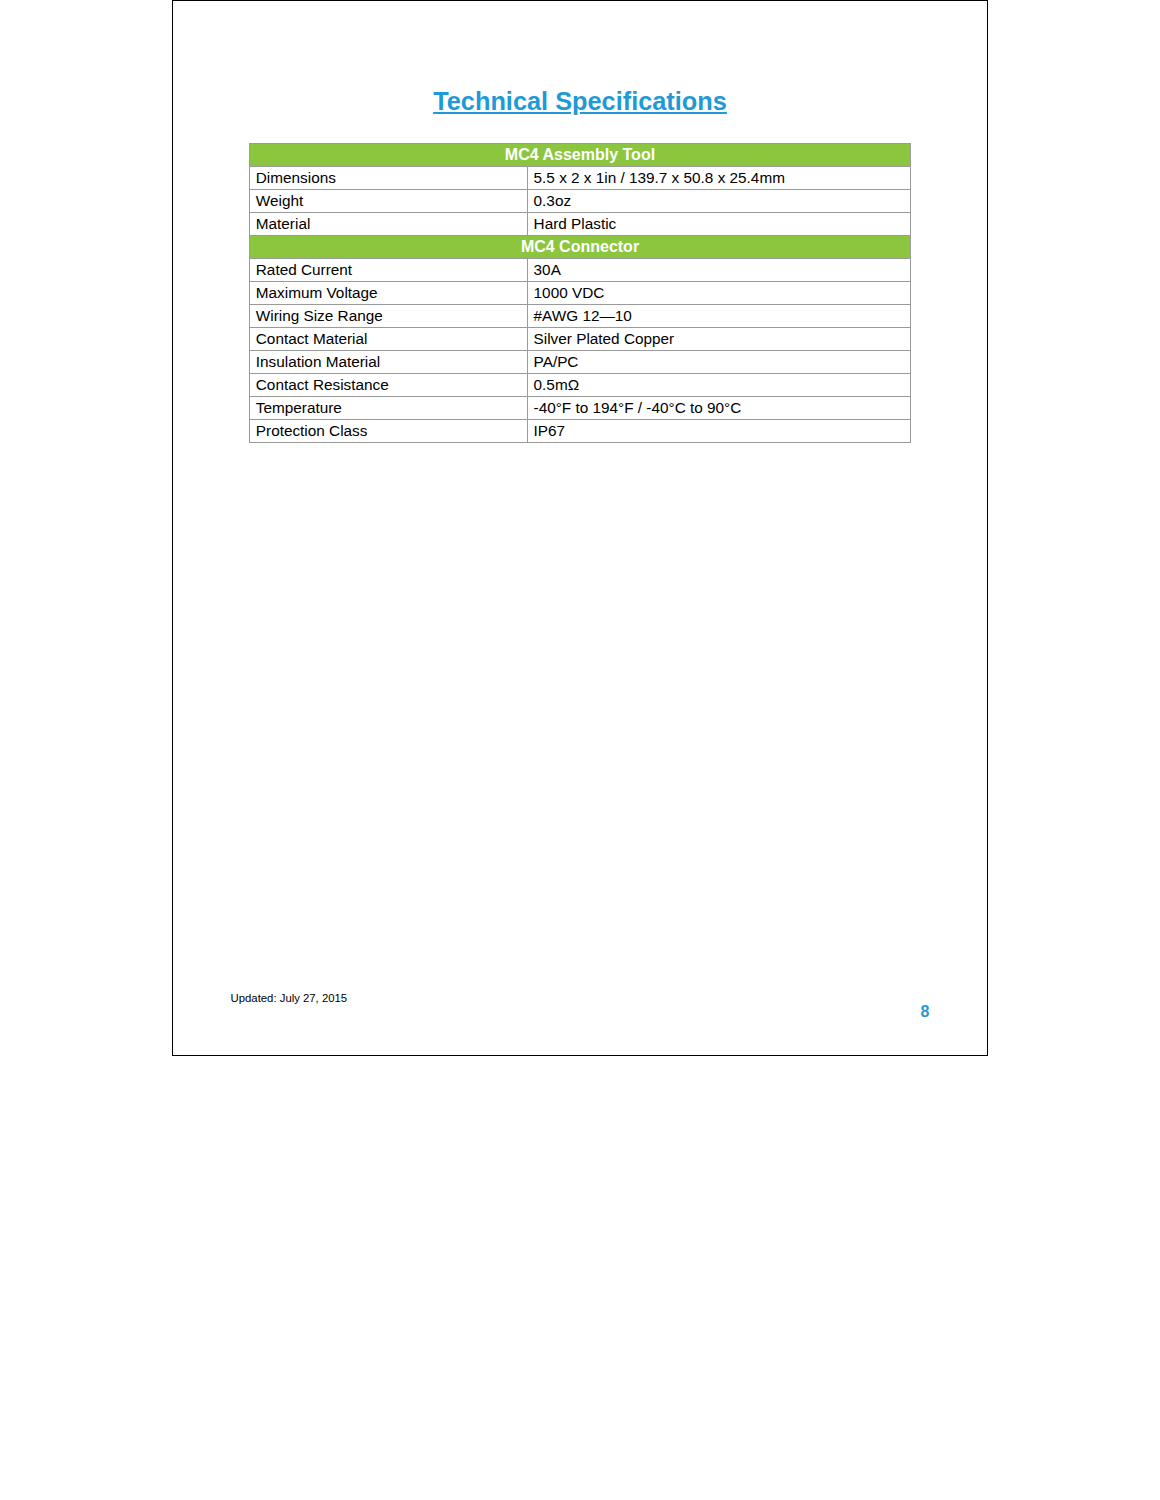Technical Specifications
| MC4 Assembly Tool |
| --- |
| Dimensions | 5.5 x 2 x 1in / 139.7 x 50.8 x 25.4mm |
| Weight | 0.3oz |
| Material | Hard Plastic |
| MC4 Connector |
| Rated Current | 30A |
| Maximum Voltage | 1000 VDC |
| Wiring Size Range | #AWG 12—10 |
| Contact Material | Silver Plated Copper |
| Insulation Material | PA/PC |
| Contact Resistance | 0.5mΩ |
| Temperature | -40°F to 194°F / -40°C to 90°C |
| Protection Class | IP67 |
Updated: July 27, 2015 8